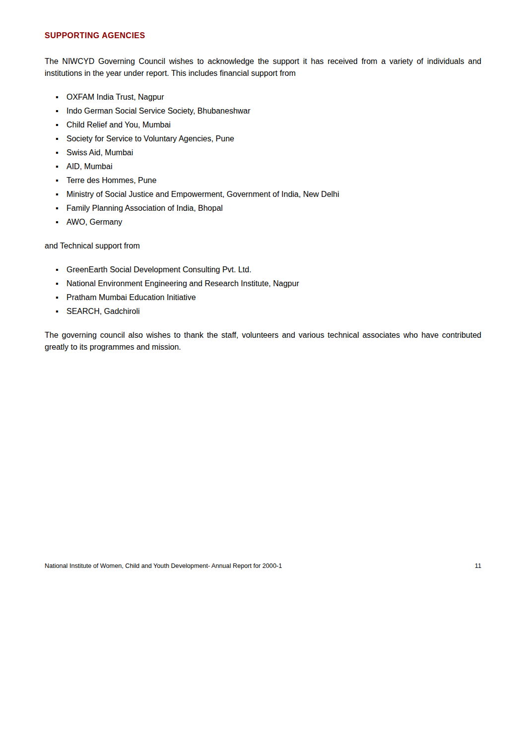SUPPORTING AGENCIES
The NIWCYD Governing Council wishes to acknowledge the support it has received from a variety of individuals and institutions in the year under report. This includes financial support from
OXFAM India Trust, Nagpur
Indo German Social Service Society, Bhubaneshwar
Child Relief and You, Mumbai
Society for Service to Voluntary Agencies, Pune
Swiss Aid, Mumbai
AID, Mumbai
Terre des Hommes, Pune
Ministry of Social Justice and Empowerment, Government of India, New Delhi
Family Planning Association of India, Bhopal
AWO, Germany
and Technical support from
GreenEarth Social Development Consulting Pvt. Ltd.
National Environment Engineering and Research Institute, Nagpur
Pratham Mumbai Education Initiative
SEARCH, Gadchiroli
The governing council also wishes to thank the staff, volunteers and various technical associates who have contributed greatly to its programmes and mission.
National Institute of Women, Child and Youth Development- Annual Report for 2000-1 11